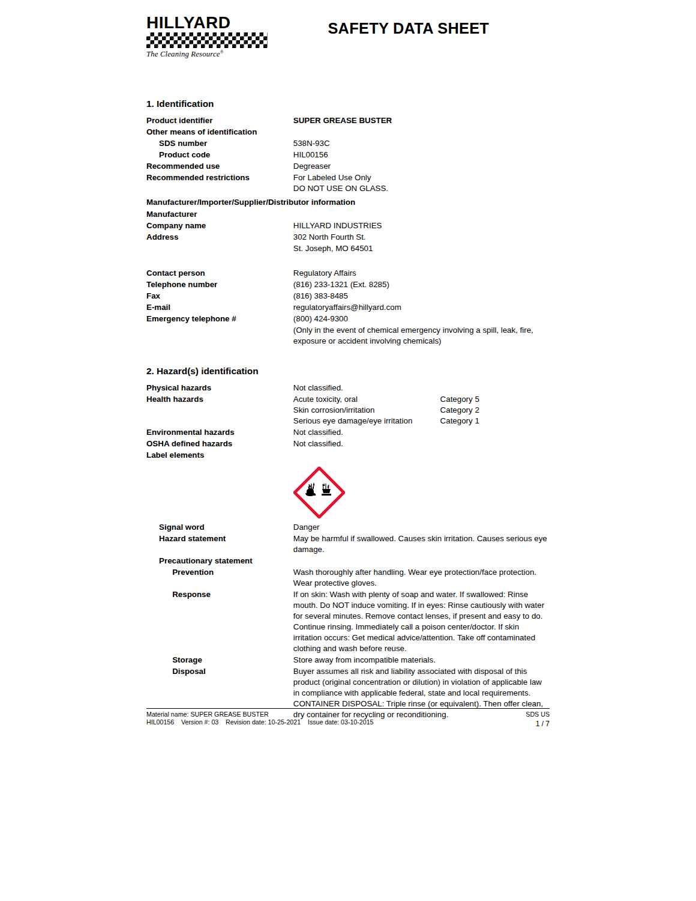HILLYARD
The Cleaning Resource®
SAFETY DATA SHEET
1. Identification
Product identifier
SUPER GREASE BUSTER
Other means of identification
SDS number
538N-93C
Product code
HIL00156
Recommended use
Degreaser
Recommended restrictions
For Labeled Use Only
DO NOT USE ON GLASS.
Manufacturer/Importer/Supplier/Distributor information
Manufacturer
Company name
HILLYARD INDUSTRIES
Address
302 North Fourth St.
St. Joseph, MO 64501
Contact person
Regulatory Affairs
Telephone number
(816) 233-1321 (Ext. 8285)
Fax
(816) 383-8485
E-mail
regulatoryaffairs@hillyard.com
Emergency telephone #
(800) 424-9300
(Only in the event of chemical emergency involving a spill, leak, fire, exposure or accident involving chemicals)
2. Hazard(s) identification
Physical hazards
Not classified.
Health hazards
Acute toxicity, oral
Category 5
Skin corrosion/irritation
Category 2
Serious eye damage/eye irritation
Category 1
Environmental hazards
Not classified.
OSHA defined hazards
Not classified.
Label elements
Signal word
Danger
Hazard statement
May be harmful if swallowed. Causes skin irritation. Causes serious eye damage.
Precautionary statement
Prevention
Wash thoroughly after handling. Wear eye protection/face protection. Wear protective gloves.
Response
If on skin: Wash with plenty of soap and water. If swallowed: Rinse mouth. Do NOT induce vomiting. If in eyes: Rinse cautiously with water for several minutes. Remove contact lenses, if present and easy to do. Continue rinsing. Immediately call a poison center/doctor. If skin irritation occurs: Get medical advice/attention. Take off contaminated clothing and wash before reuse.
Storage
Store away from incompatible materials.
Disposal
Buyer assumes all risk and liability associated with disposal of this product (original concentration or dilution) in violation of applicable law in compliance with applicable federal, state and local requirements. CONTAINER DISPOSAL: Triple rinse (or equivalent). Then offer clean, dry container for recycling or reconditioning.
Material name: SUPER GREASE BUSTER
HIL00156 Version #: 03 Revision date: 10-25-2021 Issue date: 03-10-2015
SDS US
1 / 7